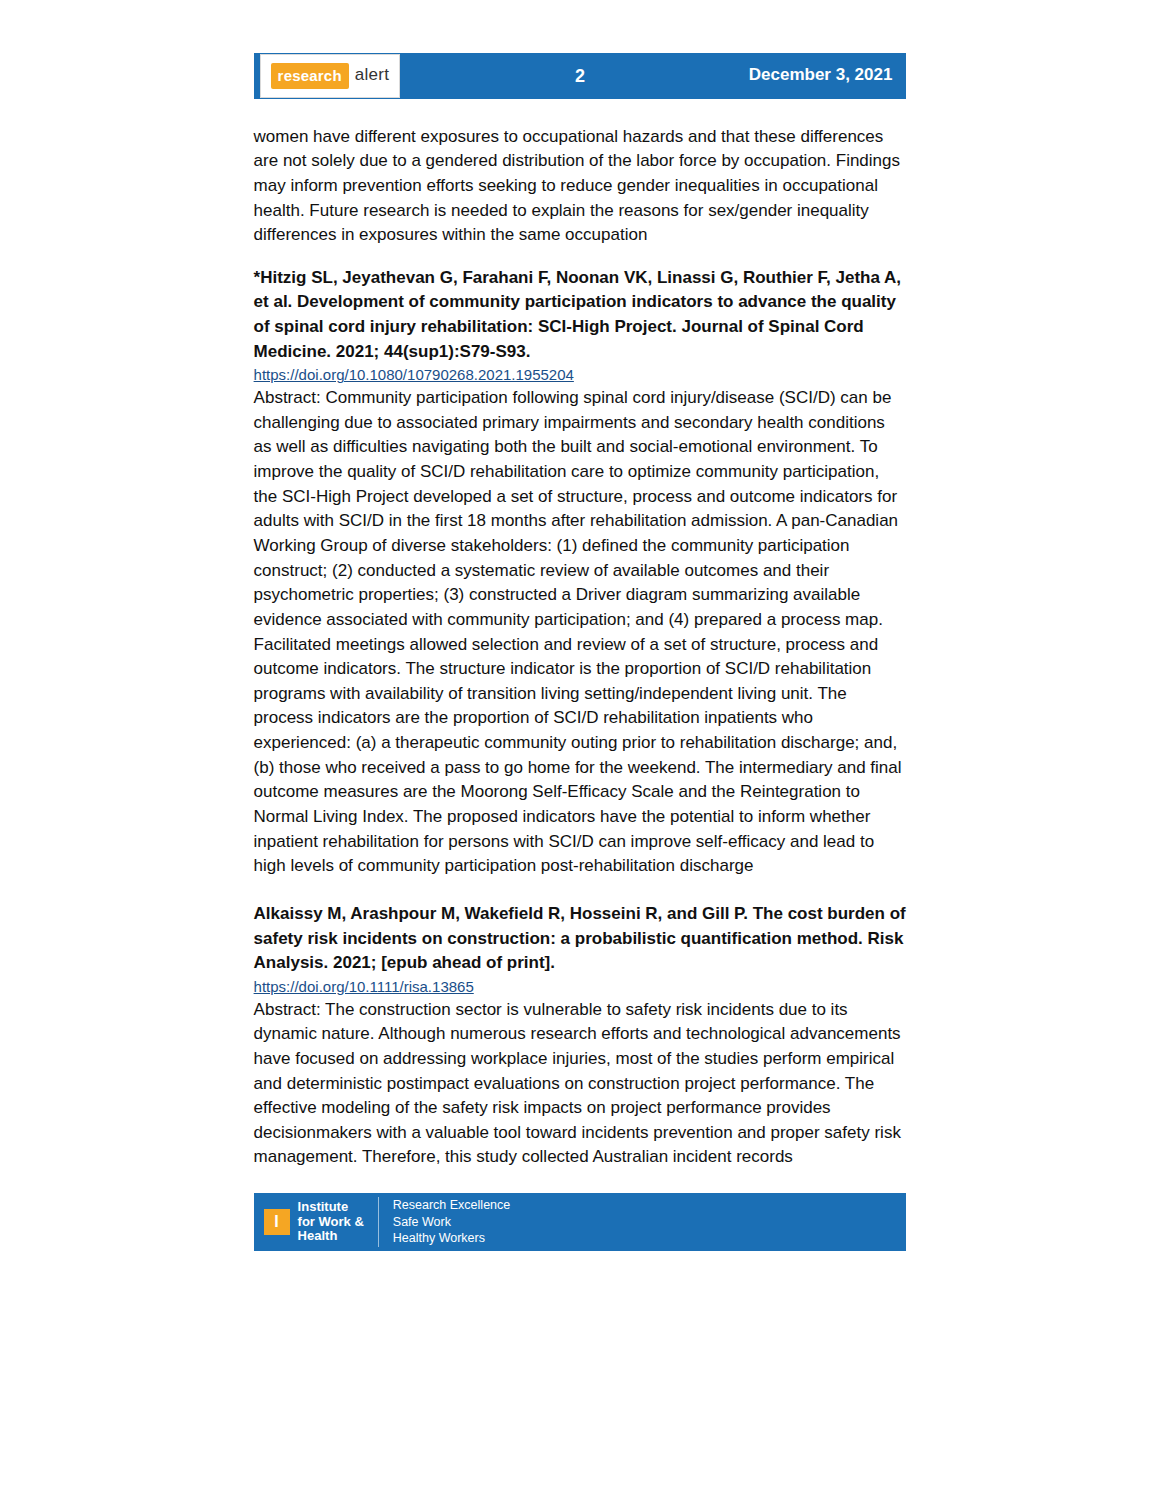research alert
2
December 3, 2021
women have different exposures to occupational hazards and that these differences are not solely due to a gendered distribution of the labor force by occupation. Findings may inform prevention efforts seeking to reduce gender inequalities in occupational health. Future research is needed to explain the reasons for sex/gender inequality differences in exposures within the same occupation
*Hitzig SL, Jeyathevan G, Farahani F, Noonan VK, Linassi G, Routhier F, Jetha A, et al. Development of community participation indicators to advance the quality of spinal cord injury rehabilitation: SCI-High Project. Journal of Spinal Cord Medicine. 2021; 44(sup1):S79-S93.
https://doi.org/10.1080/10790268.2021.1955204
Abstract: Community participation following spinal cord injury/disease (SCI/D) can be challenging due to associated primary impairments and secondary health conditions as well as difficulties navigating both the built and social-emotional environment. To improve the quality of SCI/D rehabilitation care to optimize community participation, the SCI-High Project developed a set of structure, process and outcome indicators for adults with SCI/D in the first 18 months after rehabilitation admission. A pan-Canadian Working Group of diverse stakeholders: (1) defined the community participation construct; (2) conducted a systematic review of available outcomes and their psychometric properties; (3) constructed a Driver diagram summarizing available evidence associated with community participation; and (4) prepared a process map. Facilitated meetings allowed selection and review of a set of structure, process and outcome indicators. The structure indicator is the proportion of SCI/D rehabilitation programs with availability of transition living setting/independent living unit. The process indicators are the proportion of SCI/D rehabilitation inpatients who experienced: (a) a therapeutic community outing prior to rehabilitation discharge; and, (b) those who received a pass to go home for the weekend. The intermediary and final outcome measures are the Moorong Self-Efficacy Scale and the Reintegration to Normal Living Index. The proposed indicators have the potential to inform whether inpatient rehabilitation for persons with SCI/D can improve self-efficacy and lead to high levels of community participation post-rehabilitation discharge
Alkaissy M, Arashpour M, Wakefield R, Hosseini R, and Gill P. The cost burden of safety risk incidents on construction: a probabilistic quantification method. Risk Analysis. 2021; [epub ahead of print].
https://doi.org/10.1111/risa.13865
Abstract: The construction sector is vulnerable to safety risk incidents due to its dynamic nature. Although numerous research efforts and technological advancements have focused on addressing workplace injuries, most of the studies perform empirical and deterministic postimpact evaluations on construction project performance. The effective modeling of the safety risk impacts on project performance provides decisionmakers with a valuable tool toward incidents prevention and proper safety risk management. Therefore, this study collected Australian incident records
I
Institute for Work & Health
Research Excellence
Safe Work
Healthy Workers